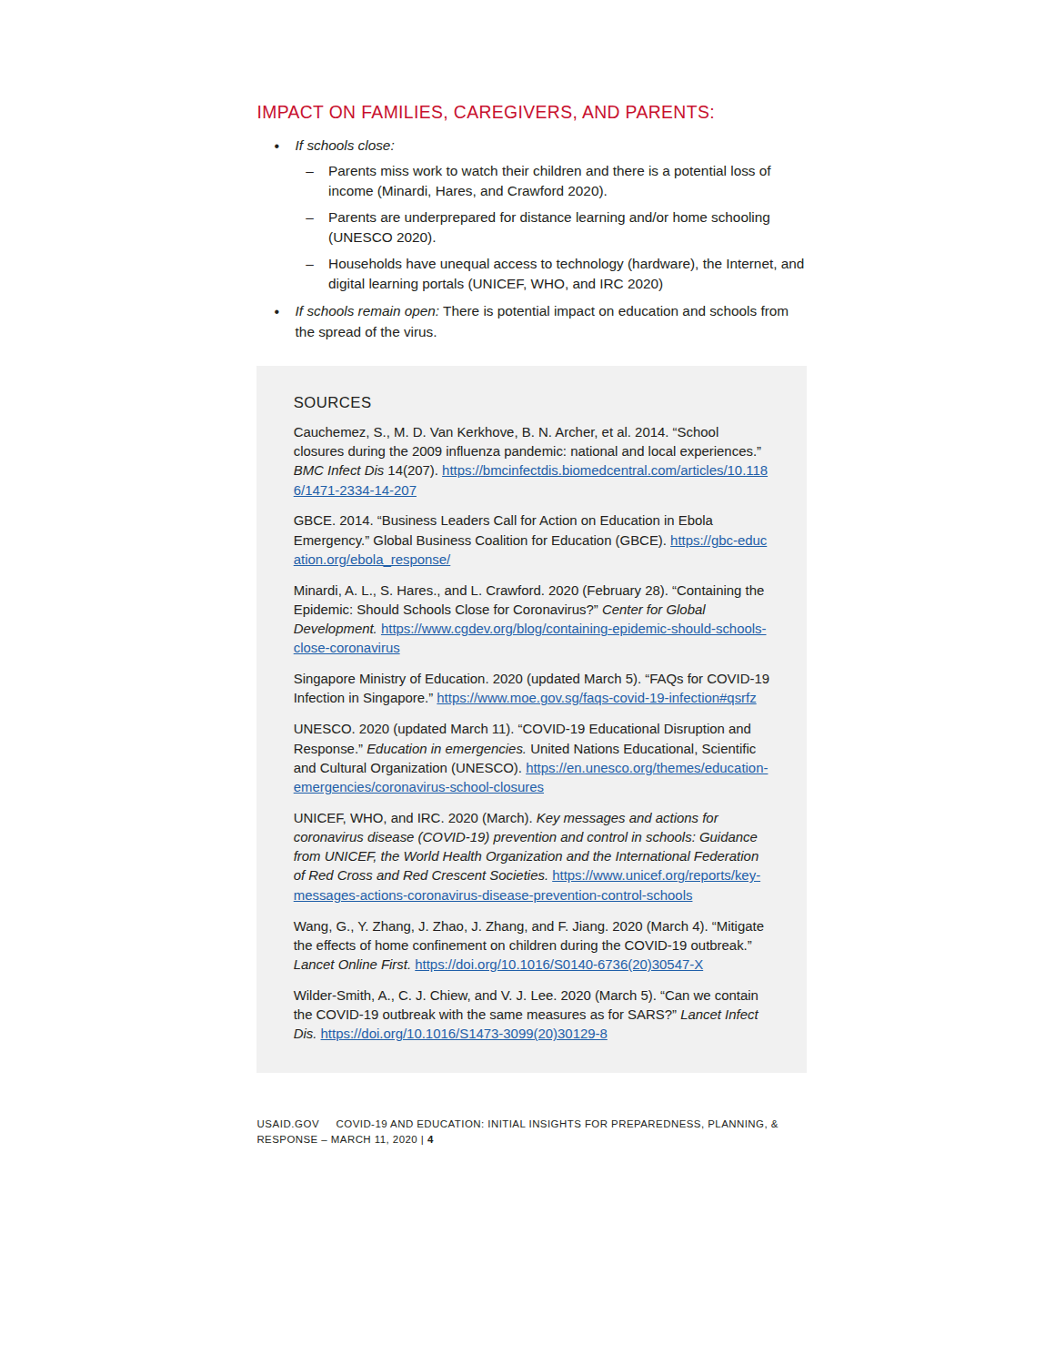Impact on Families, Caregivers, and Parents:
If schools close:
Parents miss work to watch their children and there is a potential loss of income (Minardi, Hares, and Crawford 2020).
Parents are underprepared for distance learning and/or home schooling (UNESCO 2020).
Households have unequal access to technology (hardware), the Internet, and digital learning portals (UNICEF, WHO, and IRC 2020)
If schools remain open: There is potential impact on education and schools from the spread of the virus.
Sources
Cauchemez, S., M. D. Van Kerkhove, B. N. Archer, et al. 2014. “School closures during the 2009 influenza pandemic: national and local experiences.” BMC Infect Dis 14(207). https://bmcinfectdis.biomedcentral.com/articles/10.1186/1471-2334-14-207
GBCE. 2014. “Business Leaders Call for Action on Education in Ebola Emergency.” Global Business Coalition for Education (GBCE). https://gbc-education.org/ebola_response/
Minardi, A. L., S. Hares., and L. Crawford. 2020 (February 28). “Containing the Epidemic: Should Schools Close for Coronavirus?” Center for Global Development. https://www.cgdev.org/blog/containing-epidemic-should-schools-close-coronavirus
Singapore Ministry of Education. 2020 (updated March 5). “FAQs for COVID-19 Infection in Singapore.” https://www.moe.gov.sg/faqs-covid-19-infection#qsrfz
UNESCO. 2020 (updated March 11). “COVID-19 Educational Disruption and Response.” Education in emergencies. United Nations Educational, Scientific and Cultural Organization (UNESCO). https://en.unesco.org/themes/education-emergencies/coronavirus-school-closures
UNICEF, WHO, and IRC. 2020 (March). Key messages and actions for coronavirus disease (COVID-19) prevention and control in schools: Guidance from UNICEF, the World Health Organization and the International Federation of Red Cross and Red Crescent Societies. https://www.unicef.org/reports/key-messages-actions-coronavirus-disease-prevention-control-schools
Wang, G., Y. Zhang, J. Zhao, J. Zhang, and F. Jiang. 2020 (March 4). “Mitigate the effects of home confinement on children during the COVID-19 outbreak.” Lancet Online First. https://doi.org/10.1016/S0140-6736(20)30547-X
Wilder-Smith, A., C. J. Chiew, and V. J. Lee. 2020 (March 5). “Can we contain the COVID-19 outbreak with the same measures as for SARS?” Lancet Infect Dis. https://doi.org/10.1016/S1473-3099(20)30129-8
USAID.GOV COVID-19 and Education: Initial Insights for Preparedness, Planning, & Response – March 11, 2020 | 4